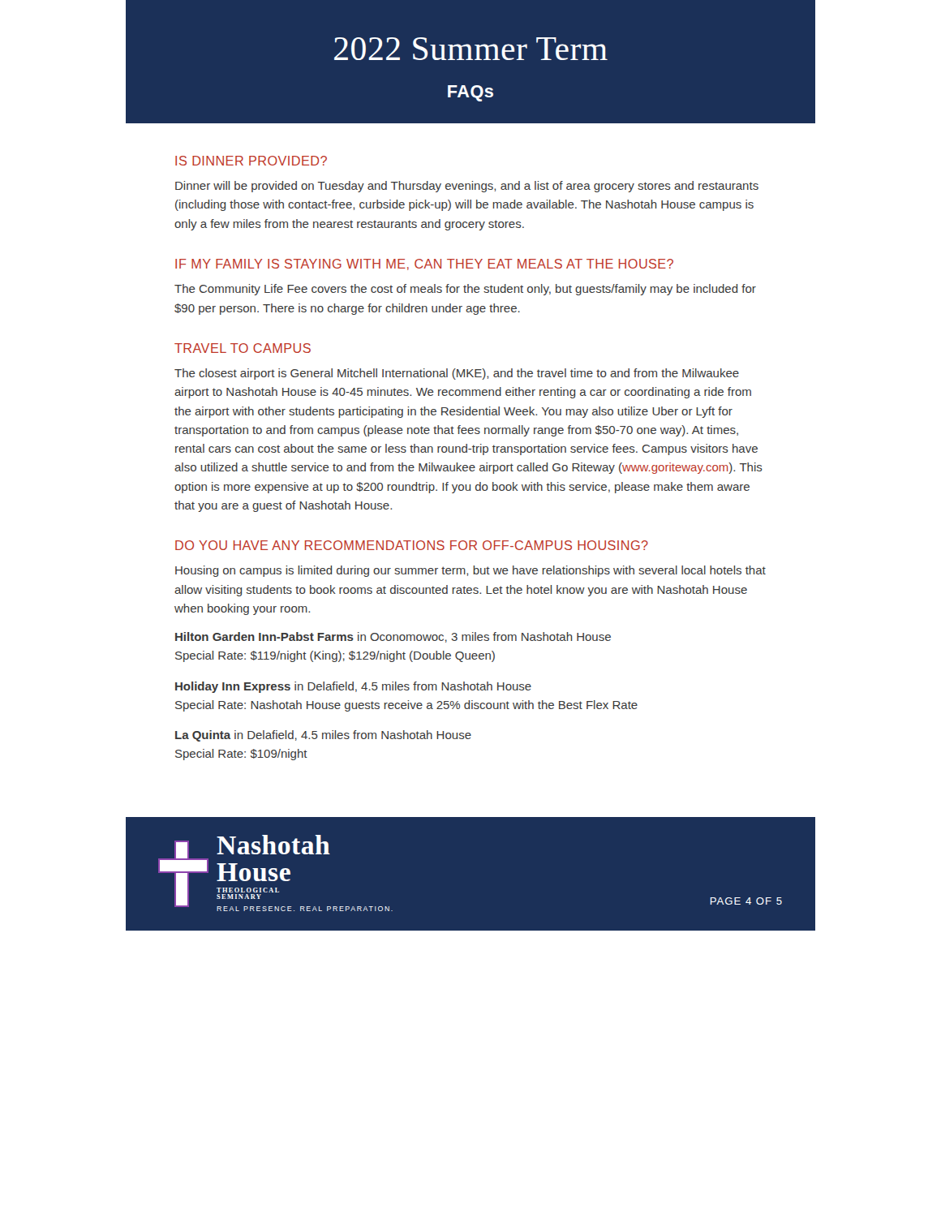2022 Summer Term
FAQs
Is dinner provided?
Dinner will be provided on Tuesday and Thursday evenings, and a list of area grocery stores and restaurants (including those with contact-free, curbside pick-up) will be made available. The Nashotah House campus is only a few miles from the nearest restaurants and grocery stores.
If my family is staying with me, can they eat meals at the House?
The Community Life Fee covers the cost of meals for the student only, but guests/family may be included for $90 per person. There is no charge for children under age three.
Travel to campus
The closest airport is General Mitchell International (MKE), and the travel time to and from the Milwaukee airport to Nashotah House is 40-45 minutes. We recommend either renting a car or coordinating a ride from the airport with other students participating in the Residential Week. You may also utilize Uber or Lyft for transportation to and from campus (please note that fees normally range from $50-70 one way). At times, rental cars can cost about the same or less than round-trip transportation service fees. Campus visitors have also utilized a shuttle service to and from the Milwaukee airport called Go Riteway (www.goriteway.com). This option is more expensive at up to $200 roundtrip. If you do book with this service, please make them aware that you are a guest of Nashotah House.
Do you have any recommendations for off-campus housing?
Housing on campus is limited during our summer term, but we have relationships with several local hotels that allow visiting students to book rooms at discounted rates. Let the hotel know you are with Nashotah House when booking your room.
Hilton Garden Inn-Pabst Farms in Oconomowoc, 3 miles from Nashotah House
Special Rate: $119/night (King); $129/night (Double Queen)
Holiday Inn Express in Delafield, 4.5 miles from Nashotah House
Special Rate: Nashotah House guests receive a 25% discount with the Best Flex Rate
La Quinta in Delafield, 4.5 miles from Nashotah House
Special Rate: $109/night
Nashotah House THEOLOGICAL
SEMINARY REAL PRESENCE. REAL PREPARATION.
PAGE 4 OF 5